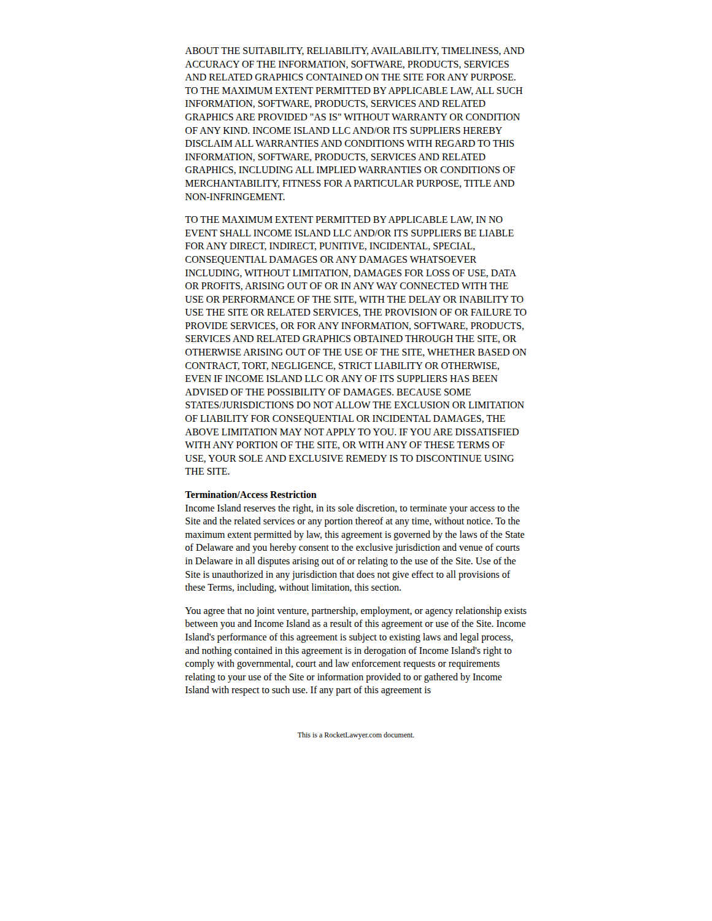About the suitability, reliability, availability, timeliness, and accuracy of the information, software, products, services and related graphics contained on the site for any purpose. To the maximum extent permitted by applicable law, all such information, software, products, services and related graphics are provided "as is" without warranty or condition of any kind. Income Island LLC and/or its suppliers hereby disclaim all warranties and conditions with regard to this information, software, products, services and related graphics, including all implied warranties or conditions of merchantability, fitness for a particular purpose, title and non-infringement.
To the maximum extent permitted by applicable law, in no event shall Income Island LLC and/or its suppliers be liable for any direct, indirect, punitive, incidental, special, consequential damages or any damages whatsoever including, without limitation, damages for loss of use, data or profits, arising out of or in any way connected with the use or performance of the site, with the delay or inability to use the site or related services, the provision of or failure to provide services, or for any information, software, products, services and related graphics obtained through the site, or otherwise arising out of the use of the site, whether based on contract, tort, negligence, strict liability or otherwise, even if Income Island LLC or any of its suppliers has been advised of the possibility of damages. Because some states/jurisdictions do not allow the exclusion or limitation of liability for consequential or incidental damages, the above limitation may not apply to you. If you are dissatisfied with any portion of the site, or with any of these terms of use, your sole and exclusive remedy is to discontinue using the site.
Termination/Access Restriction
Income Island reserves the right, in its sole discretion, to terminate your access to the Site and the related services or any portion thereof at any time, without notice. To the maximum extent permitted by law, this agreement is governed by the laws of the State of Delaware and you hereby consent to the exclusive jurisdiction and venue of courts in Delaware in all disputes arising out of or relating to the use of the Site. Use of the Site is unauthorized in any jurisdiction that does not give effect to all provisions of these Terms, including, without limitation, this section.
You agree that no joint venture, partnership, employment, or agency relationship exists between you and Income Island as a result of this agreement or use of the Site. Income Island's performance of this agreement is subject to existing laws and legal process, and nothing contained in this agreement is in derogation of Income Island's right to comply with governmental, court and law enforcement requests or requirements relating to your use of the Site or information provided to or gathered by Income Island with respect to such use. If any part of this agreement is
This is a RocketLawyer.com document.